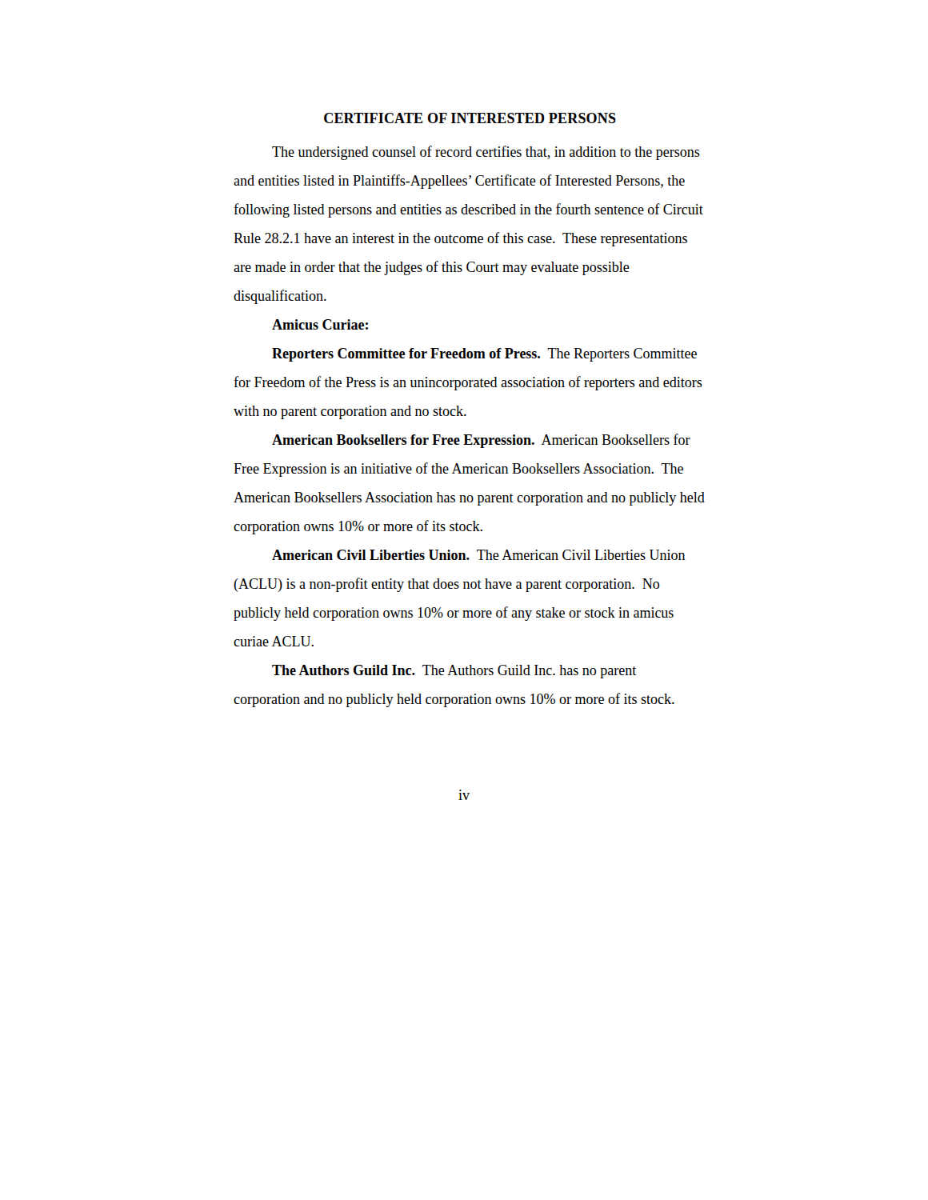CERTIFICATE OF INTERESTED PERSONS
The undersigned counsel of record certifies that, in addition to the persons and entities listed in Plaintiffs-Appellees’ Certificate of Interested Persons, the following listed persons and entities as described in the fourth sentence of Circuit Rule 28.2.1 have an interest in the outcome of this case. These representations are made in order that the judges of this Court may evaluate possible disqualification.
Amicus Curiae:
Reporters Committee for Freedom of Press. The Reporters Committee for Freedom of the Press is an unincorporated association of reporters and editors with no parent corporation and no stock.
American Booksellers for Free Expression. American Booksellers for Free Expression is an initiative of the American Booksellers Association. The American Booksellers Association has no parent corporation and no publicly held corporation owns 10% or more of its stock.
American Civil Liberties Union. The American Civil Liberties Union (ACLU) is a non-profit entity that does not have a parent corporation. No publicly held corporation owns 10% or more of any stake or stock in amicus curiae ACLU.
The Authors Guild Inc. The Authors Guild Inc. has no parent corporation and no publicly held corporation owns 10% or more of its stock.
iv